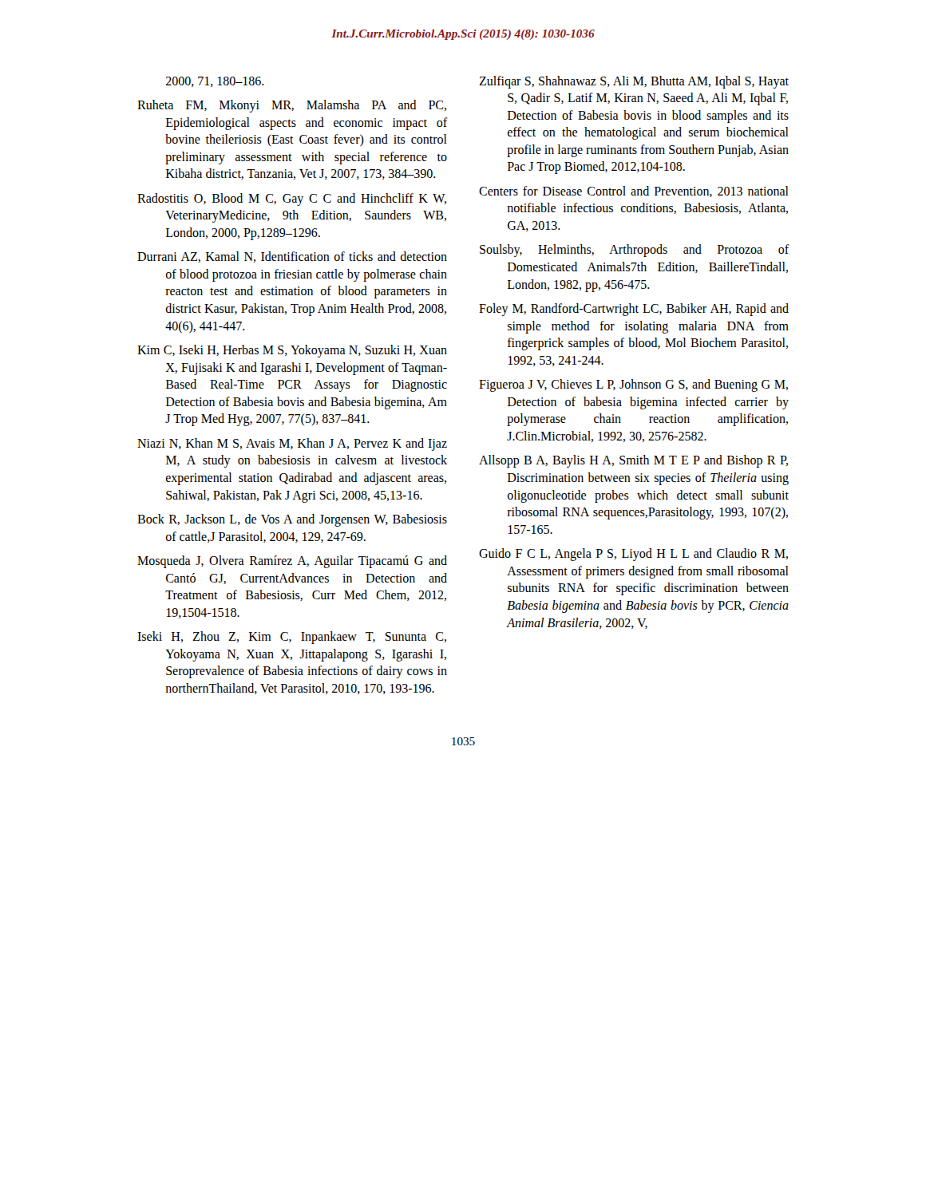Int.J.Curr.Microbiol.App.Sci (2015) 4(8): 1030-1036
2000, 71, 180–186.
Ruheta FM, Mkonyi MR, Malamsha PA and PC, Epidemiological aspects and economic impact of bovine theileriosis (East Coast fever) and its control preliminary assessment with special reference to Kibaha district, Tanzania, Vet J, 2007, 173, 384–390.
Radostitis O, Blood M C, Gay C C and Hinchcliff K W, VeterinaryMedicine, 9th Edition, Saunders WB, London, 2000, Pp,1289–1296.
Durrani AZ, Kamal N, Identification of ticks and detection of blood protozoa in friesian cattle by polmerase chain reacton test and estimation of blood parameters in district Kasur, Pakistan, Trop Anim Health Prod, 2008, 40(6), 441-447.
Kim C, Iseki H, Herbas M S, Yokoyama N, Suzuki H, Xuan X, Fujisaki K and Igarashi I, Development of Taqman-Based Real-Time PCR Assays for Diagnostic Detection of Babesia bovis and Babesia bigemina, Am J Trop Med Hyg, 2007, 77(5), 837–841.
Niazi N, Khan M S, Avais M, Khan J A, Pervez K and Ijaz M, A study on babesiosis in calvesm at livestock experimental station Qadirabad and adjascent areas, Sahiwal, Pakistan, Pak J Agri Sci, 2008, 45,13-16.
Bock R, Jackson L, de Vos A and Jorgensen W, Babesiosis of cattle,J Parasitol, 2004, 129, 247-69.
Mosqueda J, Olvera Ramírez A, Aguilar Tipacamú G and Cantó GJ, CurrentAdvances in Detection and Treatment of Babesiosis, Curr Med Chem, 2012, 19,1504-1518.
Iseki H, Zhou Z, Kim C, Inpankaew T, Sununta C, Yokoyama N, Xuan X, Jittapalapong S, Igarashi I, Seroprevalence of Babesia infections of dairy cows in northernThailand, Vet Parasitol, 2010, 170, 193-196.
Zulfiqar S, Shahnawaz S, Ali M, Bhutta AM, Iqbal S, Hayat S, Qadir S, Latif M, Kiran N, Saeed A, Ali M, Iqbal F, Detection of Babesia bovis in blood samples and its effect on the hematological and serum biochemical profile in large ruminants from Southern Punjab, Asian Pac J Trop Biomed, 2012,104-108.
Centers for Disease Control and Prevention, 2013 national notifiable infectious conditions, Babesiosis, Atlanta, GA, 2013.
Soulsby, Helminths, Arthropods and Protozoa of Domesticated Animals7th Edition, BaillereTindall, London, 1982, pp, 456-475.
Foley M, Randford-Cartwright LC, Babiker AH, Rapid and simple method for isolating malaria DNA from fingerprick samples of blood, Mol Biochem Parasitol, 1992, 53, 241-244.
Figueroa J V, Chieves L P, Johnson G S, and Buening G M, Detection of babesia bigemina infected carrier by polymerase chain reaction amplification, J.Clin.Microbial, 1992, 30, 2576-2582.
Allsopp B A, Baylis H A, Smith M T E P and Bishop R P, Discrimination between six species of Theileria using oligonucleotide probes which detect small subunit ribosomal RNA sequences,Parasitology, 1993, 107(2), 157-165.
Guido F C L, Angela P S, Liyod H L L and Claudio R M, Assessment of primers designed from small ribosomal subunits RNA for specific discrimination between Babesia bigemina and Babesia bovis by PCR, Ciencia Animal Brasileria, 2002, V,
1035